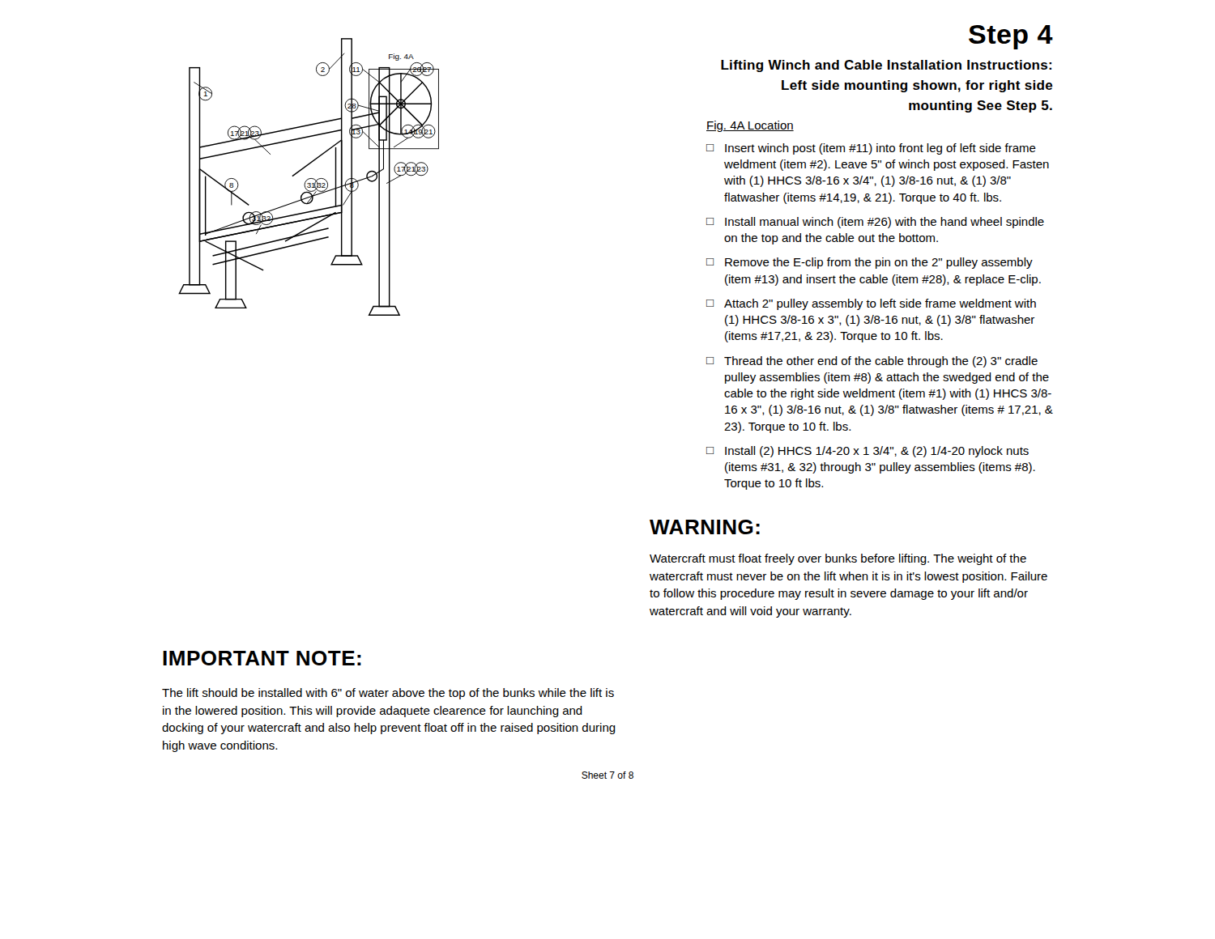1 2 11 28 13 17 21 23 8 31 32 8 31 32 26 27 14 19 21 17 21 23 Fig. 4A
IMPORTANT NOTE:
The lift should be installed with 6" of water above the top of the bunks while the lift is in the lowered position. This will provide adaquete clearence for launching and docking of your watercraft and also help prevent float off in the raised position during high wave conditions.
Step 4
Lifting Winch and Cable Installation Instructions:
Left side mounting shown, for right side
mounting See Step 5.
Fig. 4A Location
Insert winch post (item #11) into front leg of left side frame weldment (item #2). Leave 5" of winch post exposed. Fasten with (1) HHCS 3/8-16 x 3/4", (1) 3/8-16 nut, & (1) 3/8" flatwasher (items #14,19, & 21). Torque to 40 ft. lbs.
Install manual winch (item #26) with the hand wheel spindle on the top and the cable out the bottom.
Remove the E-clip from the pin on the 2" pulley assembly (item #13) and insert the cable (item #28), & replace E-clip.
Attach 2" pulley assembly to left side frame weldment with (1) HHCS 3/8-16 x 3", (1) 3/8-16 nut, & (1) 3/8" flatwasher (items #17,21, & 23). Torque to 10 ft. lbs.
Thread the other end of the cable through the (2) 3" cradle pulley assemblies (item #8) & attach the swedged end of the cable to the right side weldment (item #1) with (1) HHCS 3/8-16 x 3", (1) 3/8-16 nut, & (1) 3/8" flatwasher (items # 17,21, & 23). Torque to 10 ft. lbs.
Install (2) HHCS 1/4-20 x 1 3/4", & (2) 1/4-20 nylock nuts (items #31, & 32) through 3" pulley assemblies (items #8). Torque to 10 ft lbs.
WARNING:
Watercraft must float freely over bunks before lifting. The weight of the watercraft must never be on the lift when it is in it's lowest position. Failure to follow this procedure may result in severe damage to your lift and/or watercraft and will void your warranty.
Sheet 7 of 8